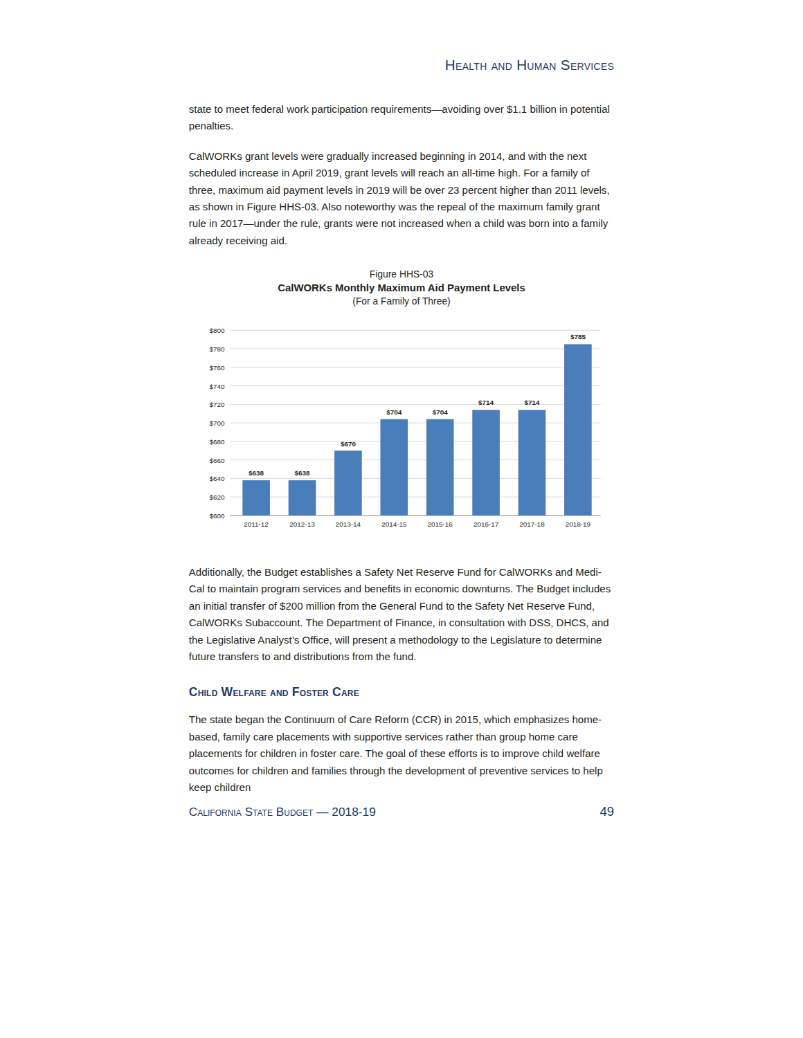Health and Human Services
state to meet federal work participation requirements—avoiding over $1.1 billion in potential penalties.
CalWORKs grant levels were gradually increased beginning in 2014, and with the next scheduled increase in April 2019, grant levels will reach an all-time high. For a family of three, maximum aid payment levels in 2019 will be over 23 percent higher than 2011 levels, as shown in Figure HHS-03. Also noteworthy was the repeal of the maximum family grant rule in 2017—under the rule, grants were not increased when a child was born into a family already receiving aid.
Figure HHS-03
CalWORKs Monthly Maximum Aid Payment Levels
(For a Family of Three)
$800 $780 $760 $740 $720 $700 $680 $660 $640 $620 $600 $638 $638 $670 $704 $704 $714 $714 $785 2011-12 2012-13 2013-14 2014-15 2015-16 2016-17 2017-18 2018-19
Additionally, the Budget establishes a Safety Net Reserve Fund for CalWORKs and Medi-Cal to maintain program services and benefits in economic downturns. The Budget includes an initial transfer of $200 million from the General Fund to the Safety Net Reserve Fund, CalWORKs Subaccount. The Department of Finance, in consultation with DSS, DHCS, and the Legislative Analyst’s Office, will present a methodology to the Legislature to determine future transfers to and distributions from the fund.
Child Welfare and Foster Care
The state began the Continuum of Care Reform (CCR) in 2015, which emphasizes home-based, family care placements with supportive services rather than group home care placements for children in foster care. The goal of these efforts is to improve child welfare outcomes for children and families through the development of preventive services to help keep children
California State Budget — 2018-19
49